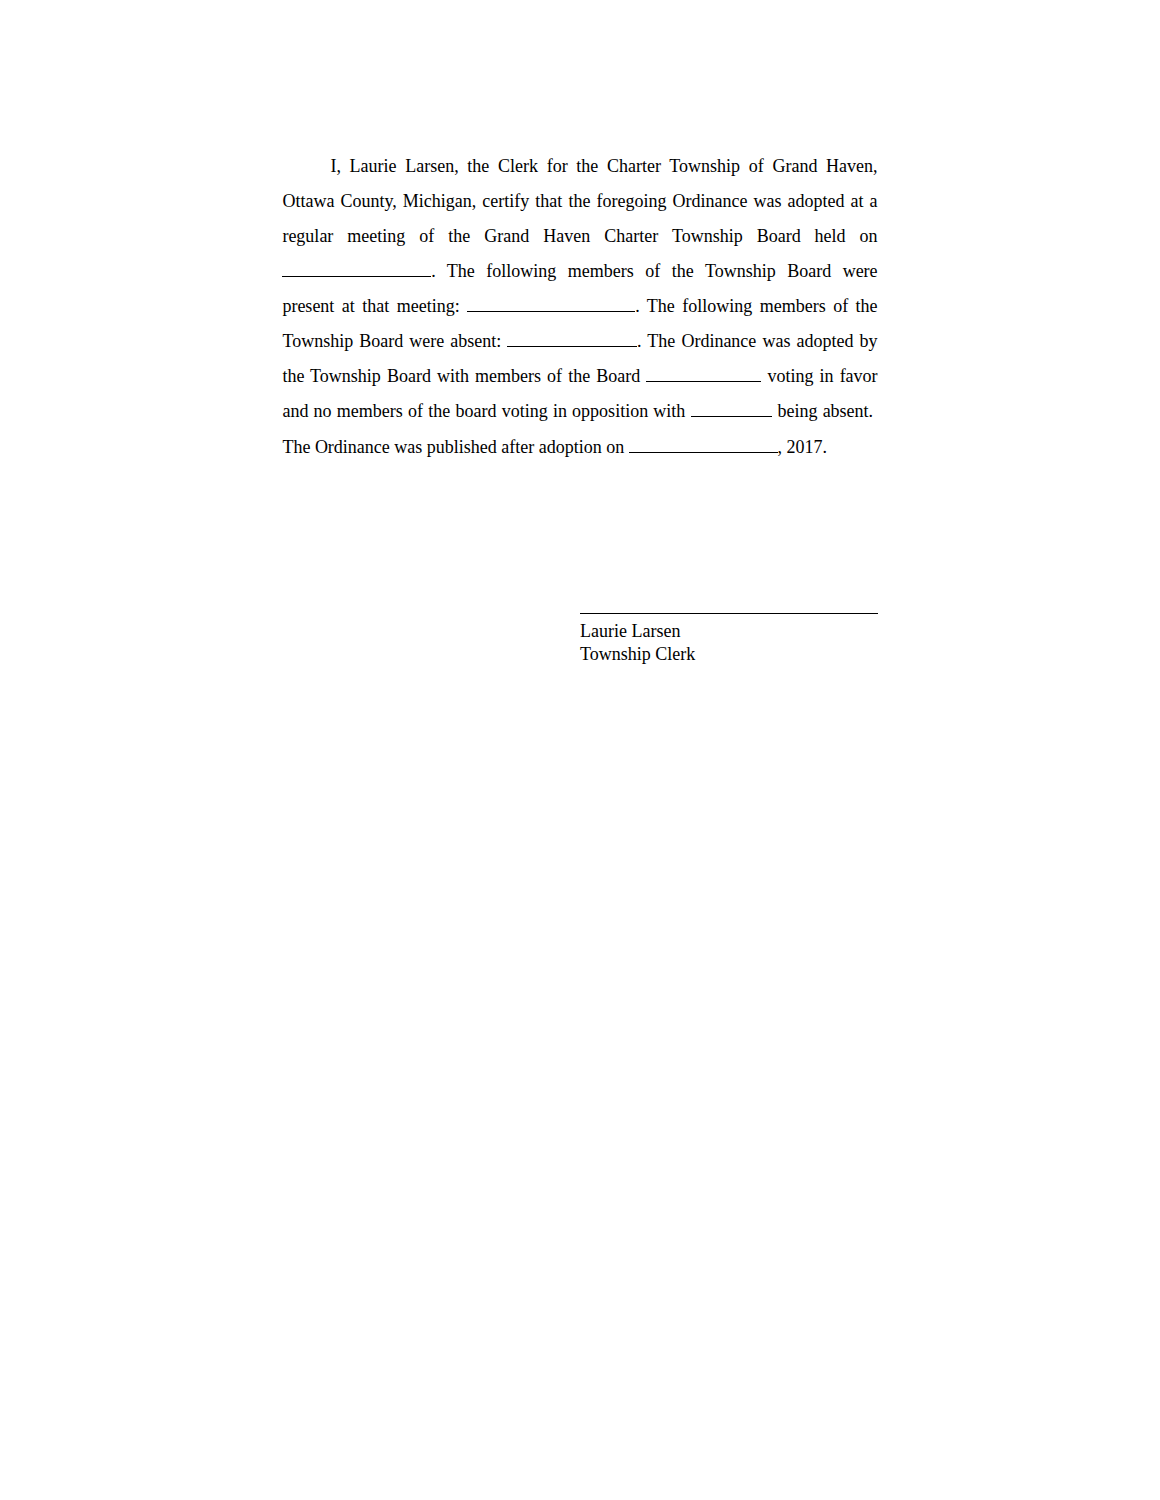I, Laurie Larsen, the Clerk for the Charter Township of Grand Haven, Ottawa County, Michigan, certify that the foregoing Ordinance was adopted at a regular meeting of the Grand Haven Charter Township Board held on . The following members of the Township Board were present at that meeting: . The following members of the Township Board were absent: . The Ordinance was adopted by the Township Board with members of the Board voting in favor and no members of the board voting in opposition with being absent. The Ordinance was published after adoption on , 2017.
Laurie Larsen
Township Clerk